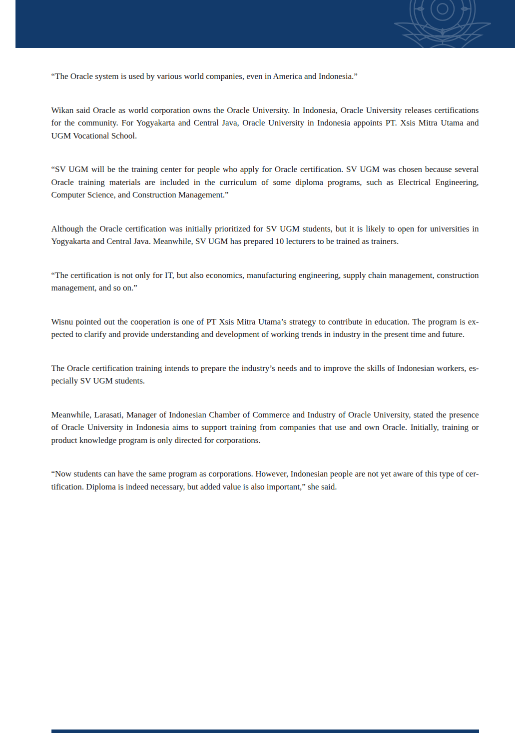“The Oracle system is used by various world companies, even in America and Indonesia.”
Wikan said Oracle as world corporation owns the Oracle University. In Indonesia, Oracle University releases certifications for the community. For Yogyakarta and Central Java, Oracle University in Indonesia appoints PT. Xsis Mitra Utama and UGM Vocational School.
“SV UGM will be the training center for people who apply for Oracle certification. SV UGM was chosen because several Oracle training materials are included in the curriculum of some diploma programs, such as Electrical Engineering, Computer Science, and Construction Management.”
Although the Oracle certification was initially prioritized for SV UGM students, but it is likely to open for universities in Yogyakarta and Central Java. Meanwhile, SV UGM has prepared 10 lecturers to be trained as trainers.
“The certification is not only for IT, but also economics, manufacturing engineering, supply chain management, construction management, and so on.”
Wisnu pointed out the cooperation is one of PT Xsis Mitra Utama’s strategy to contribute in education. The program is expected to clarify and provide understanding and development of working trends in industry in the present time and future.
The Oracle certification training intends to prepare the industry’s needs and to improve the skills of Indonesian workers, especially SV UGM students.
Meanwhile, Larasati, Manager of Indonesian Chamber of Commerce and Industry of Oracle University, stated the presence of Oracle University in Indonesia aims to support training from companies that use and own Oracle. Initially, training or product knowledge program is only directed for corporations.
“Now students can have the same program as corporations. However, Indonesian people are not yet aware of this type of certification. Diploma is indeed necessary, but added value is also important,” she said.